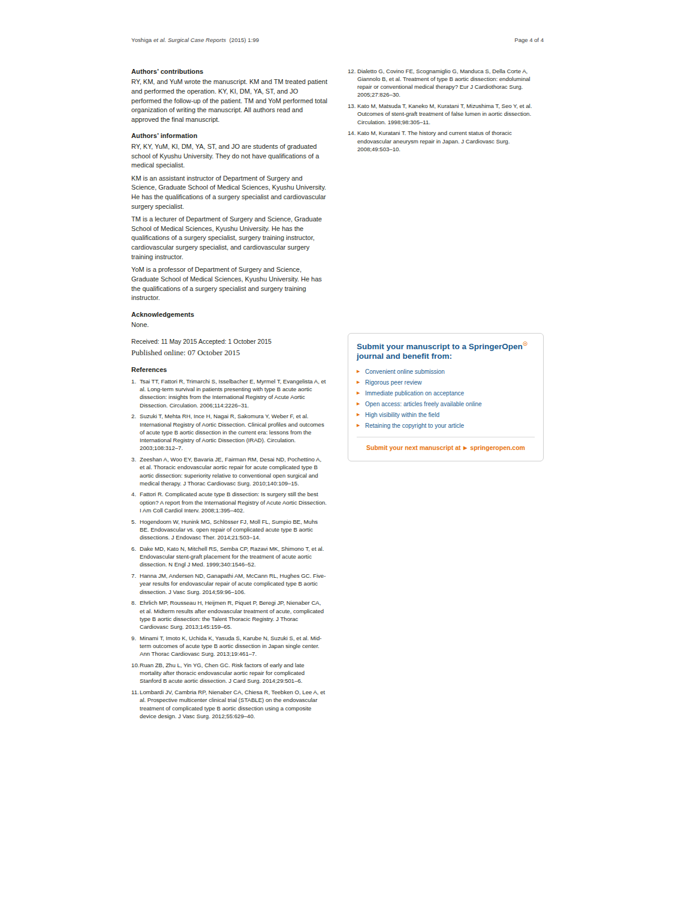Yoshiga et al. Surgical Case Reports (2015) 1:99
Page 4 of 4
Authors’ contributions
RY, KM, and YuM wrote the manuscript. KM and TM treated patient and performed the operation. KY, KI, DM, YA, ST, and JO performed the follow-up of the patient. TM and YoM performed total organization of writing the manuscript. All authors read and approved the final manuscript.
Authors’ information
RY, KY, YuM, KI, DM, YA, ST, and JO are students of graduated school of Kyushu University. They do not have qualifications of a medical specialist.
KM is an assistant instructor of Department of Surgery and Science, Graduate School of Medical Sciences, Kyushu University. He has the qualifications of a surgery specialist and cardiovascular surgery specialist.
TM is a lecturer of Department of Surgery and Science, Graduate School of Medical Sciences, Kyushu University. He has the qualifications of a surgery specialist, surgery training instructor, cardiovascular surgery specialist, and cardiovascular surgery training instructor.
YoM is a professor of Department of Surgery and Science, Graduate School of Medical Sciences, Kyushu University. He has the qualifications of a surgery specialist and surgery training instructor.
Acknowledgements
None.
Received: 11 May 2015 Accepted: 1 October 2015
Published online: 07 October 2015
References
Tsai TT, Fattori R, Trimarchi S, Isselbacher E, Myrmel T, Evangelista A, et al. Long-term survival in patients presenting with type B acute aortic dissection: insights from the International Registry of Acute Aortic Dissection. Circulation. 2006;114:2226–31.
Suzuki T, Mehta RH, Ince H, Nagai R, Sakomura Y, Weber F, et al. International Registry of Aortic Dissection. Clinical profiles and outcomes of acute type B aortic dissection in the current era: lessons from the International Registry of Aortic Dissection (IRAD). Circulation. 2003;108:312–7.
Zeeshan A, Woo EY, Bavaria JE, Fairman RM, Desai ND, Pochettino A, et al. Thoracic endovascular aortic repair for acute complicated type B aortic dissection: superiority relative to conventional open surgical and medical therapy. J Thorac Cardiovasc Surg. 2010;140:109–15.
Fattori R. Complicated acute type B dissection: Is surgery still the best option? A report from the International Registry of Acute Aortic Dissection. I Am Coll Cardiol Interv. 2008;1:395–402.
Hogendoorn W, Hunink MG, Schlösser FJ, Moll FL, Sumpio BE, Muhs BE. Endovascular vs. open repair of complicated acute type B aortic dissections. J Endovasc Ther. 2014;21:503–14.
Dake MD, Kato N, Mitchell RS, Semba CP, Razavi MK, Shimono T, et al. Endovascular stent-graft placement for the treatment of acute aortic dissection. N Engl J Med. 1999;340:1546–52.
Hanna JM, Andersen ND, Ganapathi AM, McCann RL, Hughes GC. Five-year results for endovascular repair of acute complicated type B aortic dissection. J Vasc Surg. 2014;59:96–106.
Ehrlich MP, Rousseau H, Heijmen R, Piquet P, Beregi JP, Nienaber CA, et al. Midterm results after endovascular treatment of acute, complicated type B aortic dissection: the Talent Thoracic Registry. J Thorac Cardiovasc Surg. 2013;145:159–65.
Minami T, Imoto K, Uchida K, Yasuda S, Karube N, Suzuki S, et al. Mid-term outcomes of acute type B aortic dissection in Japan single center. Ann Thorac Cardiovasc Surg. 2013;19:461–7.
Ruan ZB, Zhu L, Yin YG, Chen GC. Risk factors of early and late mortality after thoracic endovascular aortic repair for complicated Stanford B acute aortic dissection. J Card Surg. 2014;29:501–6.
Lombardi JV, Cambria RP, Nienaber CA, Chiesa R, Teebken O, Lee A, et al. Prospective multicenter clinical trial (STABLE) on the endovascular treatment of complicated type B aortic dissection using a composite device design. J Vasc Surg. 2012;55:629–40.
Dialetto G, Covino FE, Scognamiglio G, Manduca S, Della Corte A, Giannolo B, et al. Treatment of type B aortic dissection: endoluminal repair or conventional medical therapy? Eur J Cardiothorac Surg. 2005;27:826–30.
Kato M, Matsuda T, Kaneko M, Kuratani T, Mizushima T, Seo Y, et al. Outcomes of stent-graft treatment of false lumen in aortic dissection. Circulation. 1998;98:305–11.
Kato M, Kuratani T. The history and current status of thoracic endovascular aneurysm repair in Japan. J Cardiovasc Surg. 2008;49:503–10.
Submit your manuscript to a SpringerOpen☉
journal and benefit from:
Convenient online submission
Rigorous peer review
Immediate publication on acceptance
Open access: articles freely available online
High visibility within the field
Retaining the copyright to your article
Submit your next manuscript at ▶ springeropen.com